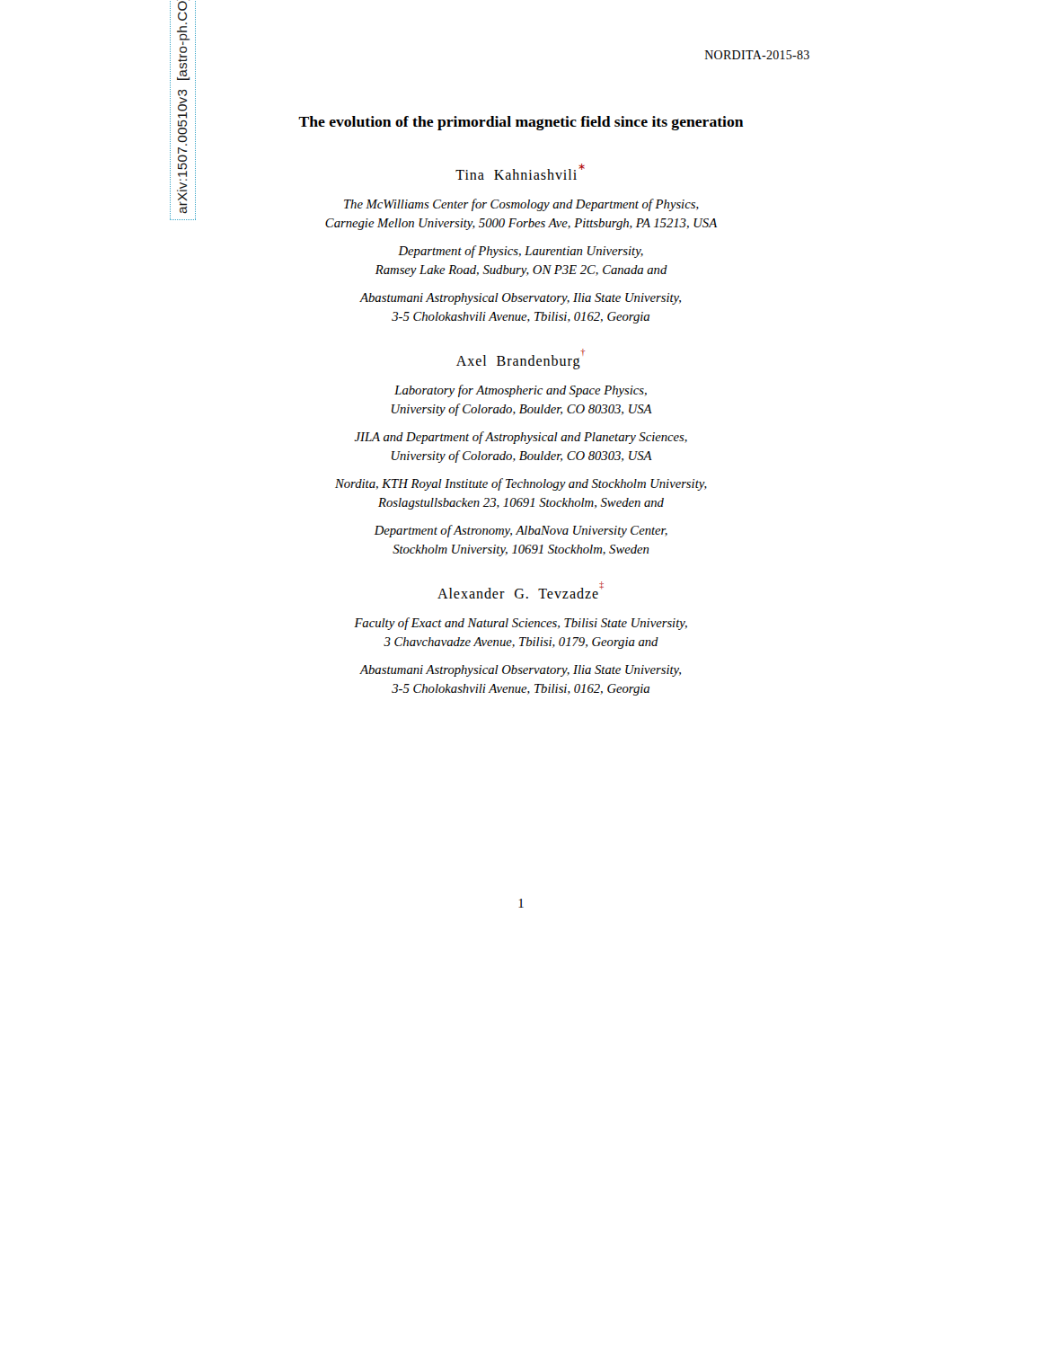arXiv:1507.00510v3 [astro-ph.CO] 10 Oct 2016
NORDITA-2015-83
The evolution of the primordial magnetic field since its generation
Tina Kahniashvili∗
The McWilliams Center for Cosmology and Department of Physics,
Carnegie Mellon University, 5000 Forbes Ave, Pittsburgh, PA 15213, USA
Department of Physics, Laurentian University,
Ramsey Lake Road, Sudbury, ON P3E 2C, Canada and
Abastumani Astrophysical Observatory, Ilia State University,
3-5 Cholokashvili Avenue, Tbilisi, 0162, Georgia
Axel Brandenburg†
Laboratory for Atmospheric and Space Physics,
University of Colorado, Boulder, CO 80303, USA
JILA and Department of Astrophysical and Planetary Sciences,
University of Colorado, Boulder, CO 80303, USA
Nordita, KTH Royal Institute of Technology and Stockholm University,
Roslagstullsbacken 23, 10691 Stockholm, Sweden and
Department of Astronomy, AlbaNova University Center,
Stockholm University, 10691 Stockholm, Sweden
Alexander G. Tevzadze‡
Faculty of Exact and Natural Sciences, Tbilisi State University,
3 Chavchavadze Avenue, Tbilisi, 0179, Georgia and
Abastumani Astrophysical Observatory, Ilia State University,
3-5 Cholokashvili Avenue, Tbilisi, 0162, Georgia
1